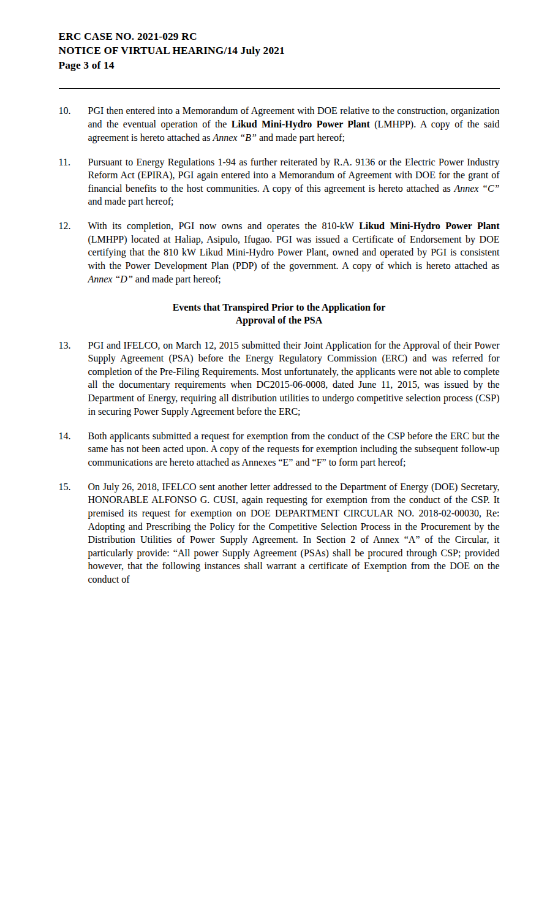ERC CASE NO. 2021-029 RC
NOTICE OF VIRTUAL HEARING/14 July 2021
Page 3 of 14
10. PGI then entered into a Memorandum of Agreement with DOE relative to the construction, organization and the eventual operation of the Likud Mini-Hydro Power Plant (LMHPP). A copy of the said agreement is hereto attached as Annex “B” and made part hereof;
11. Pursuant to Energy Regulations 1-94 as further reiterated by R.A. 9136 or the Electric Power Industry Reform Act (EPIRA), PGI again entered into a Memorandum of Agreement with DOE for the grant of financial benefits to the host communities. A copy of this agreement is hereto attached as Annex “C” and made part hereof;
12. With its completion, PGI now owns and operates the 810-kW Likud Mini-Hydro Power Plant (LMHPP) located at Haliap, Asipulo, Ifugao. PGI was issued a Certificate of Endorsement by DOE certifying that the 810 kW Likud Mini-Hydro Power Plant, owned and operated by PGI is consistent with the Power Development Plan (PDP) of the government. A copy of which is hereto attached as Annex “D” and made part hereof;
Events that Transpired Prior to the Application for
Approval of the PSA
13. PGI and IFELCO, on March 12, 2015 submitted their Joint Application for the Approval of their Power Supply Agreement (PSA) before the Energy Regulatory Commission (ERC) and was referred for completion of the Pre-Filing Requirements. Most unfortunately, the applicants were not able to complete all the documentary requirements when DC2015-06-0008, dated June 11, 2015, was issued by the Department of Energy, requiring all distribution utilities to undergo competitive selection process (CSP) in securing Power Supply Agreement before the ERC;
14. Both applicants submitted a request for exemption from the conduct of the CSP before the ERC but the same has not been acted upon. A copy of the requests for exemption including the subsequent follow-up communications are hereto attached as Annexes “E” and “F” to form part hereof;
15. On July 26, 2018, IFELCO sent another letter addressed to the Department of Energy (DOE) Secretary, HONORABLE ALFONSO G. CUSI, again requesting for exemption from the conduct of the CSP. It premised its request for exemption on DOE DEPARTMENT CIRCULAR NO. 2018-02-00030, Re: Adopting and Prescribing the Policy for the Competitive Selection Process in the Procurement by the Distribution Utilities of Power Supply Agreement. In Section 2 of Annex “A” of the Circular, it particularly provide: “All power Supply Agreement (PSAs) shall be procured through CSP; provided however, that the following instances shall warrant a certificate of Exemption from the DOE on the conduct of